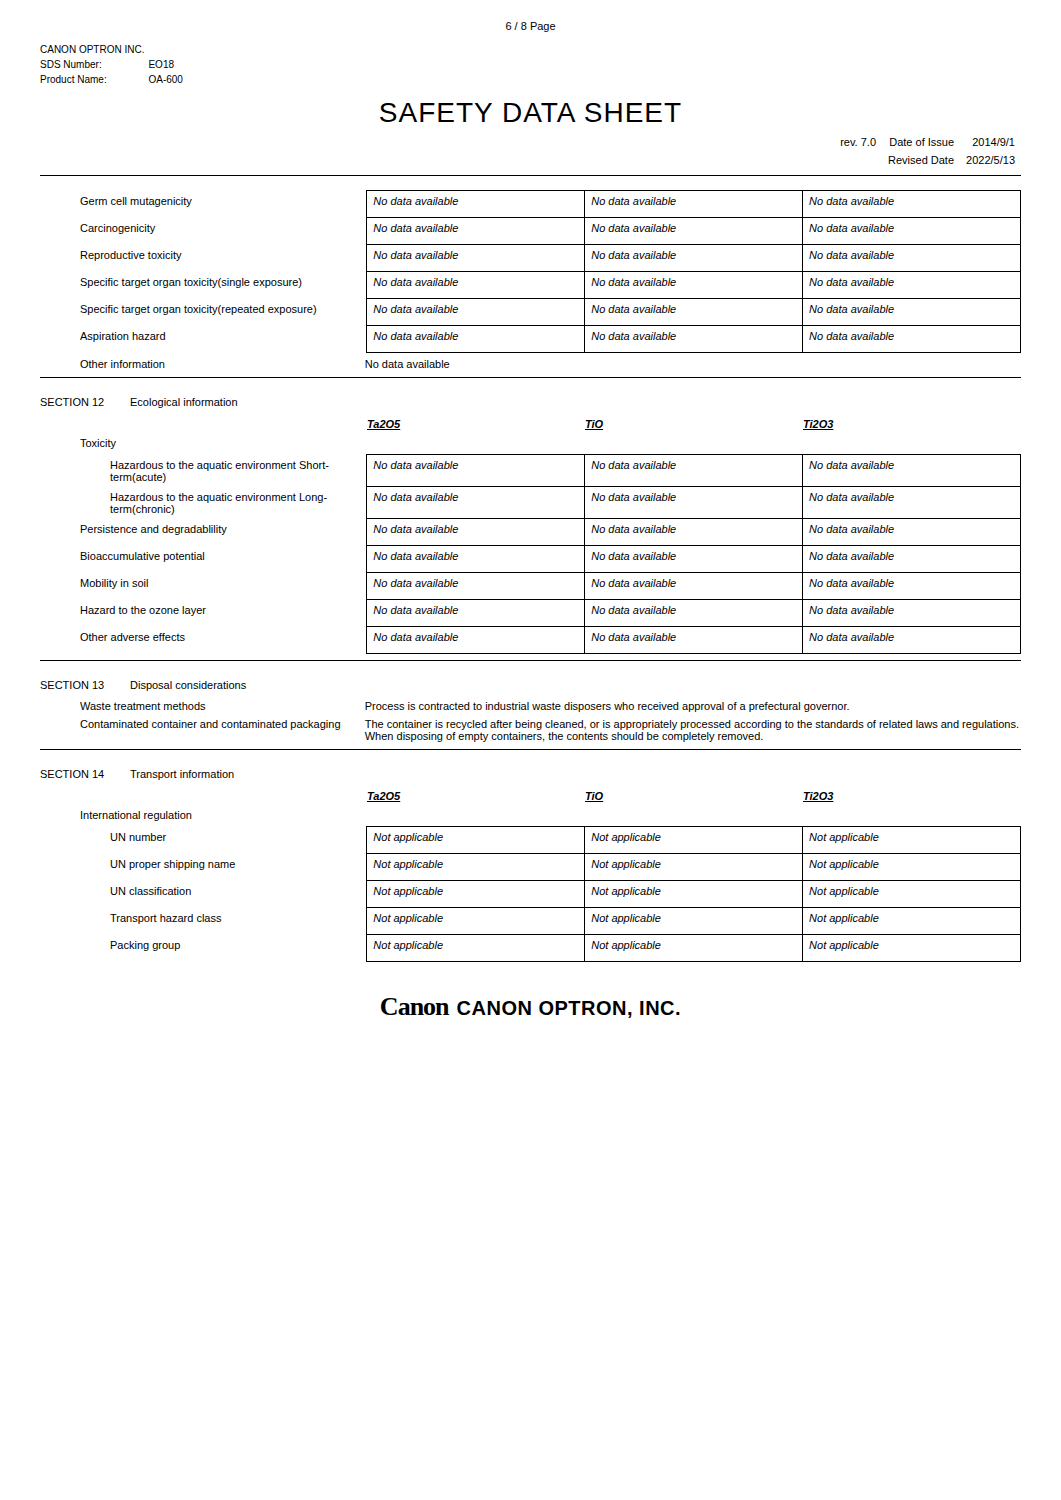6 / 8 Page
| CANON OPTRON INC. | |
| SDS Number: | EO18 |
| Product Name: | OA-600 |
SAFETY DATA SHEET
| rev. 7.0 | Date of Issue | 2014/9/1 |
| | Revised Date | 2022/5/13 |
| Germ cell mutagenicity | No data available | No data available | No data available |
| Carcinogenicity | No data available | No data available | No data available |
| Reproductive toxicity | No data available | No data available | No data available |
| Specific target organ toxicity(single exposure) | No data available | No data available | No data available |
| Specific target organ toxicity(repeated exposure) | No data available | No data available | No data available |
| Aspiration hazard | No data available | No data available | No data available |
| Other information | No data available |
SECTION 12 Ecological information
| | Ta2O5 | TiO | Ti2O3 |
| Toxicity | |
| Hazardous to the aquatic environment Short-term(acute) | No data available | No data available | No data available |
| Hazardous to the aquatic environment Long-term(chronic) | No data available | No data available | No data available |
| Persistence and degradablility | No data available | No data available | No data available |
| Bioaccumulative potential | No data available | No data available | No data available |
| Mobility in soil | No data available | No data available | No data available |
| Hazard to the ozone layer | No data available | No data available | No data available |
| Other adverse effects | No data available | No data available | No data available |
SECTION 13 Disposal considerations
| Waste treatment methods | Process is contracted to industrial waste disposers who received approval of a prefectural governor. |
| Contaminated container and contaminated packaging | The container is recycled after being cleaned, or is appropriately processed according to the standards of related laws and regulations. When disposing of empty containers, the contents should be completely removed. |
SECTION 14 Transport information
| | Ta2O5 | TiO | Ti2O3 |
| International regulation | |
| UN number | Not applicable | Not applicable | Not applicable |
| UN proper shipping name | Not applicable | Not applicable | Not applicable |
| UN classification | Not applicable | Not applicable | Not applicable |
| Transport hazard class | Not applicable | Not applicable | Not applicable |
| Packing group | Not applicable | Not applicable | Not applicable |
Canon CANON OPTRON, INC.